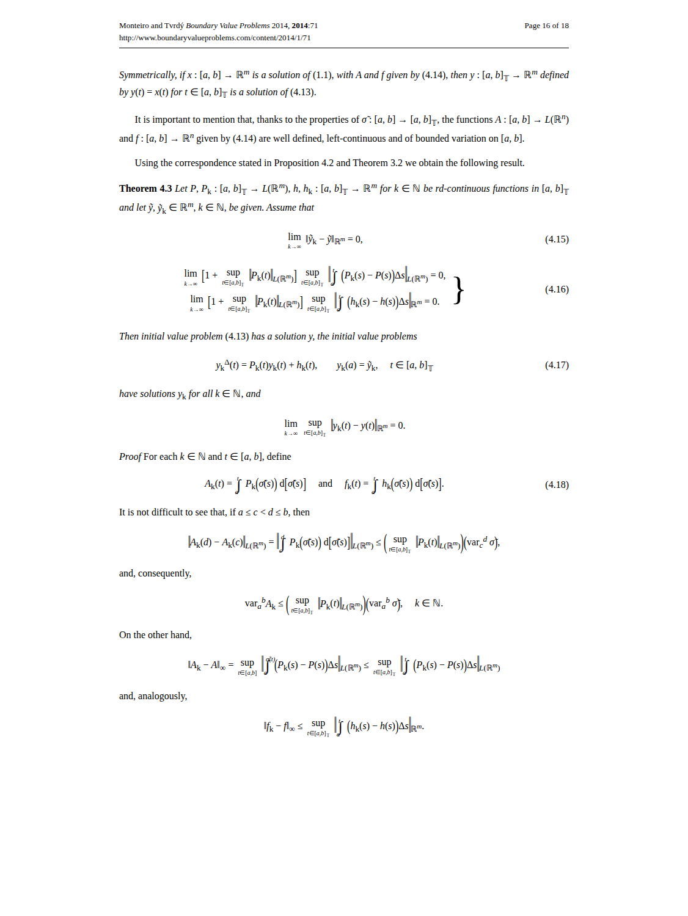Monteiro and Tvrdý Boundary Value Problems 2014, 2014:71
http://www.boundaryvalueproblems.com/content/2014/1/71
Page 16 of 18
Symmetrically, if x : [a, b] → ℝm is a solution of (1.1), with A and f given by (4.14), then y : [a, b]𝕋 → ℝm defined by y(t) = x(t) for t ∈ [a, b]𝕋 is a solution of (4.13).
It is important to mention that, thanks to the properties of σ̃ : [a, b] → [a, b]𝕋, the functions A : [a, b] → L(ℝn) and f : [a, b] → ℝn given by (4.14) are well defined, left-continuous and of bounded variation on [a, b].
Using the correspondence stated in Proposition 4.2 and Theorem 3.2 we obtain the following result.
Theorem 4.3 Let P, Pk : [a, b]𝕋 → L(ℝm), h, hk : [a, b]𝕋 → ℝm for k ∈ ℕ be rd-continuous functions in [a, b]𝕋 and let ỹ, ỹk ∈ ℝm, k ∈ ℕ, be given. Assume that
lim k→∞ ‖ỹk − ỹ‖ℝm = 0,
(4.15)
lim k→∞ [1 + sup t∈[a,b]𝕋 ‖Pk(t)‖L(ℝm)] sup t∈[a,b]𝕋 ‖∫at (Pk(s) − P(s)) Δs‖L(ℝm) = 0,
lim k→∞ [1 + sup t∈[a,b]𝕋 ‖Pk(t)‖L(ℝm)] sup t∈[a,b]𝕋 ‖∫at (hk(s) − h(s)) Δs‖ℝm = 0.
}
(4.16)
Then initial value problem (4.13) has a solution y, the initial value problems
ykΔ(t) = Pk(t)yk(t) + hk(t), yk(a) = ỹk, t ∈ [a, b]𝕋
(4.17)
have solutions yk for all k ∈ ℕ, and
lim k→∞ sup t∈[a,b]𝕋 ‖yk(t) − y(t)‖ℝm = 0.
Proof For each k ∈ ℕ and t ∈ [a, b], define
Ak(t) = ∫at Pk(σ̃(s)) d[σ̃(s)] and fk(t) = ∫at hk(σ̃(s)) d[σ̃(s)].
(4.18)
It is not difficult to see that, if a ≤ c < d ≤ b, then
‖Ak(d) − Ak(c)‖L(ℝm) = ‖∫cd Pk(σ̃(s)) d[σ̃(s)]‖L(ℝm) ≤ (sup t∈[a,b]𝕋 ‖Pk(t)‖L(ℝm))(varcd σ̃),
and, consequently,
varabAk ≤ (sup t∈[a,b]𝕋 ‖Pk(t)‖L(ℝm))(varab σ̃), k ∈ ℕ.
On the other hand,
‖Ak − A‖∞ = sup t∈[a,b] ‖∫aσ̃(t) (Pk(s) − P(s)) Δs‖L(ℝm) ≤ sup t∈[a,b]𝕋 ‖∫at (Pk(s) − P(s)) Δs‖L(ℝm)
and, analogously,
‖fk − f‖∞ ≤ sup t∈[a,b]𝕋 ‖∫at (hk(s) − h(s)) Δs‖ℝm.